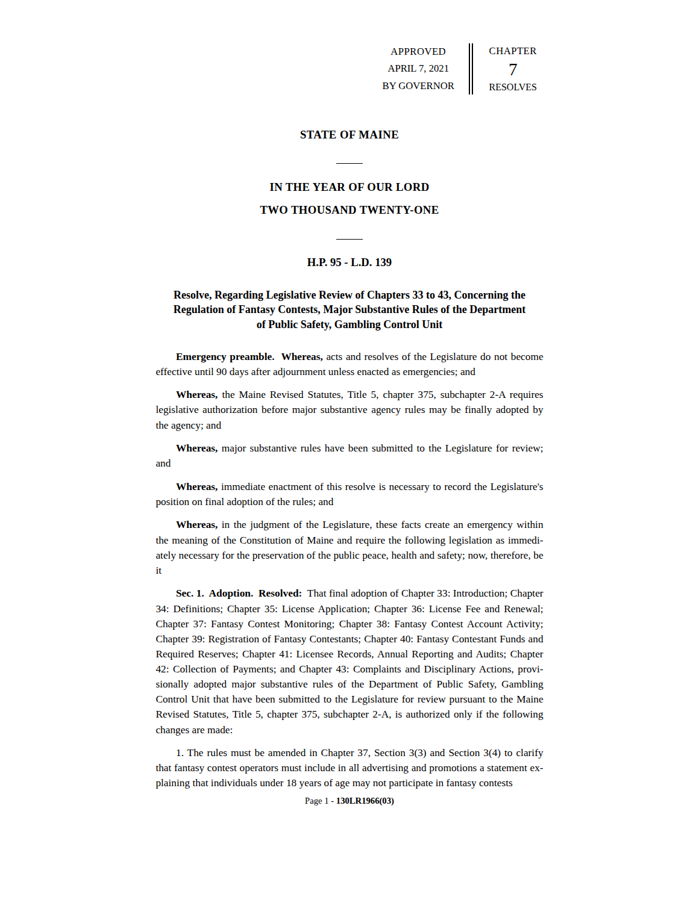APPROVED
APRIL 7, 2021
BY GOVERNOR
CHAPTER
7
RESOLVES
STATE OF MAINE
IN THE YEAR OF OUR LORD
TWO THOUSAND TWENTY-ONE
H.P. 95 - L.D. 139
Resolve, Regarding Legislative Review of Chapters 33 to 43, Concerning the Regulation of Fantasy Contests, Major Substantive Rules of the Department of Public Safety, Gambling Control Unit
Emergency preamble. Whereas, acts and resolves of the Legislature do not become effective until 90 days after adjournment unless enacted as emergencies; and
Whereas, the Maine Revised Statutes, Title 5, chapter 375, subchapter 2-A requires legislative authorization before major substantive agency rules may be finally adopted by the agency; and
Whereas, major substantive rules have been submitted to the Legislature for review; and
Whereas, immediate enactment of this resolve is necessary to record the Legislature's position on final adoption of the rules; and
Whereas, in the judgment of the Legislature, these facts create an emergency within the meaning of the Constitution of Maine and require the following legislation as immediately necessary for the preservation of the public peace, health and safety; now, therefore, be it
Sec. 1. Adoption. Resolved: That final adoption of Chapter 33: Introduction; Chapter 34: Definitions; Chapter 35: License Application; Chapter 36: License Fee and Renewal; Chapter 37: Fantasy Contest Monitoring; Chapter 38: Fantasy Contest Account Activity; Chapter 39: Registration of Fantasy Contestants; Chapter 40: Fantasy Contestant Funds and Required Reserves; Chapter 41: Licensee Records, Annual Reporting and Audits; Chapter 42: Collection of Payments; and Chapter 43: Complaints and Disciplinary Actions, provisionally adopted major substantive rules of the Department of Public Safety, Gambling Control Unit that have been submitted to the Legislature for review pursuant to the Maine Revised Statutes, Title 5, chapter 375, subchapter 2-A, is authorized only if the following changes are made:
1. The rules must be amended in Chapter 37, Section 3(3) and Section 3(4) to clarify that fantasy contest operators must include in all advertising and promotions a statement explaining that individuals under 18 years of age may not participate in fantasy contests
Page 1 - 130LR1966(03)